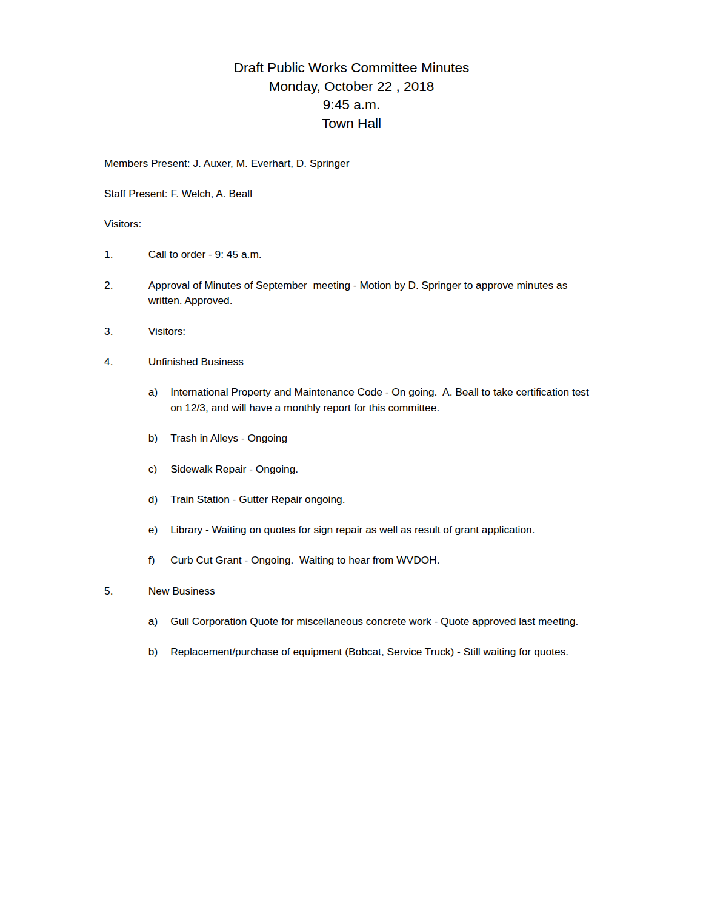Draft Public Works Committee Minutes
Monday, October 22 , 2018
9:45 a.m.
Town Hall
Members Present: J. Auxer, M. Everhart, D. Springer
Staff Present: F. Welch, A. Beall
Visitors:
Call to order - 9: 45 a.m.
Approval of Minutes of September meeting - Motion by D. Springer to approve minutes as written. Approved.
Visitors:
Unfinished Business
International Property and Maintenance Code - On going. A. Beall to take certification test on 12/3, and will have a monthly report for this committee.
Trash in Alleys - Ongoing
Sidewalk Repair - Ongoing.
Train Station - Gutter Repair ongoing.
Library - Waiting on quotes for sign repair as well as result of grant application.
Curb Cut Grant - Ongoing. Waiting to hear from WVDOH.
New Business
Gull Corporation Quote for miscellaneous concrete work - Quote approved last meeting.
Replacement/purchase of equipment (Bobcat, Service Truck) - Still waiting for quotes.